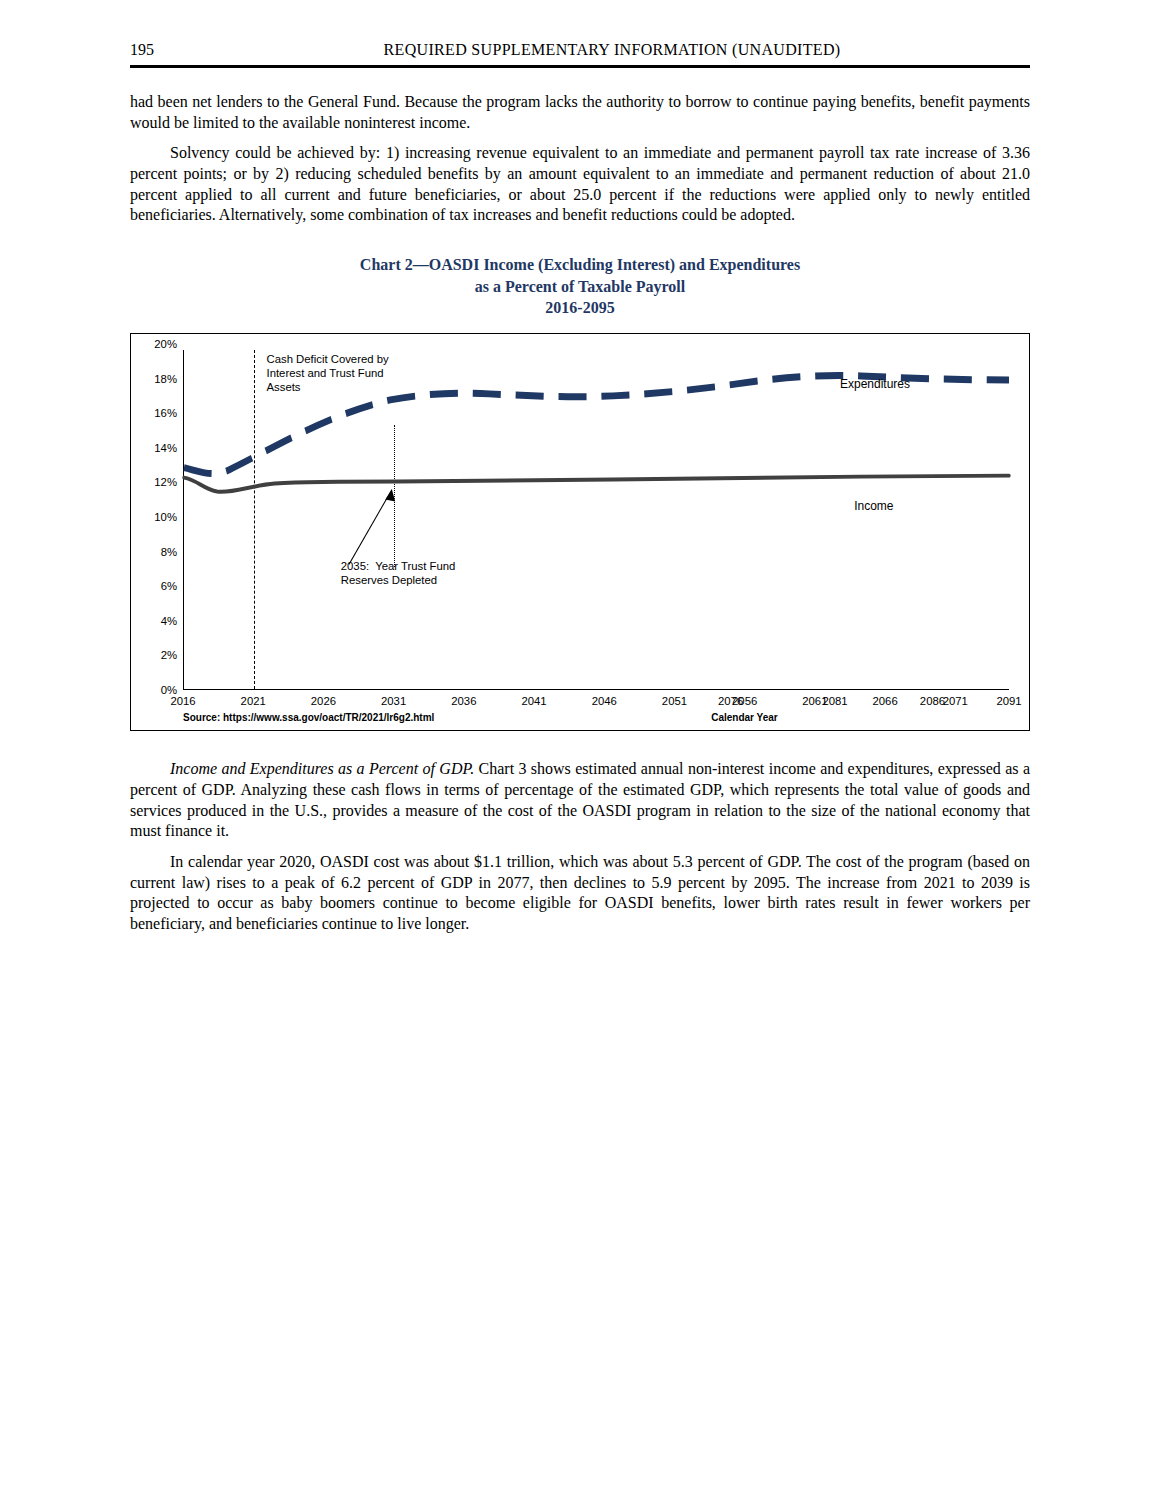195
REQUIRED SUPPLEMENTARY INFORMATION (UNAUDITED)
had been net lenders to the General Fund. Because the program lacks the authority to borrow to continue paying benefits, benefit payments would be limited to the available noninterest income.
Solvency could be achieved by: 1) increasing revenue equivalent to an immediate and permanent payroll tax rate increase of 3.36 percent points; or by 2) reducing scheduled benefits by an amount equivalent to an immediate and permanent reduction of about 21.0 percent applied to all current and future beneficiaries, or about 25.0 percent if the reductions were applied only to newly entitled beneficiaries. Alternatively, some combination of tax increases and benefit reductions could be adopted.
Chart 2—OASDI Income (Excluding Interest) and Expenditures
as a Percent of Taxable Payroll
2016-2095
20% 18% 16% 14% 12% 10% 8% 6% 4% 2% 0%
Cash Deficit Covered by
Interest and Trust Fund
Assets
Expenditures
Income
2035: Year Trust Fund
Reserves Depleted
2016 2021 2026 2031 2036 2041 2046 2051 2056 2061 2066 2071
2076 2081 2086 2091
Source: https://www.ssa.gov/oact/TR/2021/lr6g2.html Calendar Year
Income and Expenditures as a Percent of GDP. Chart 3 shows estimated annual non-interest income and expenditures, expressed as a percent of GDP. Analyzing these cash flows in terms of percentage of the estimated GDP, which represents the total value of goods and services produced in the U.S., provides a measure of the cost of the OASDI program in relation to the size of the national economy that must finance it.
In calendar year 2020, OASDI cost was about $1.1 trillion, which was about 5.3 percent of GDP. The cost of the program (based on current law) rises to a peak of 6.2 percent of GDP in 2077, then declines to 5.9 percent by 2095. The increase from 2021 to 2039 is projected to occur as baby boomers continue to become eligible for OASDI benefits, lower birth rates result in fewer workers per beneficiary, and beneficiaries continue to live longer.